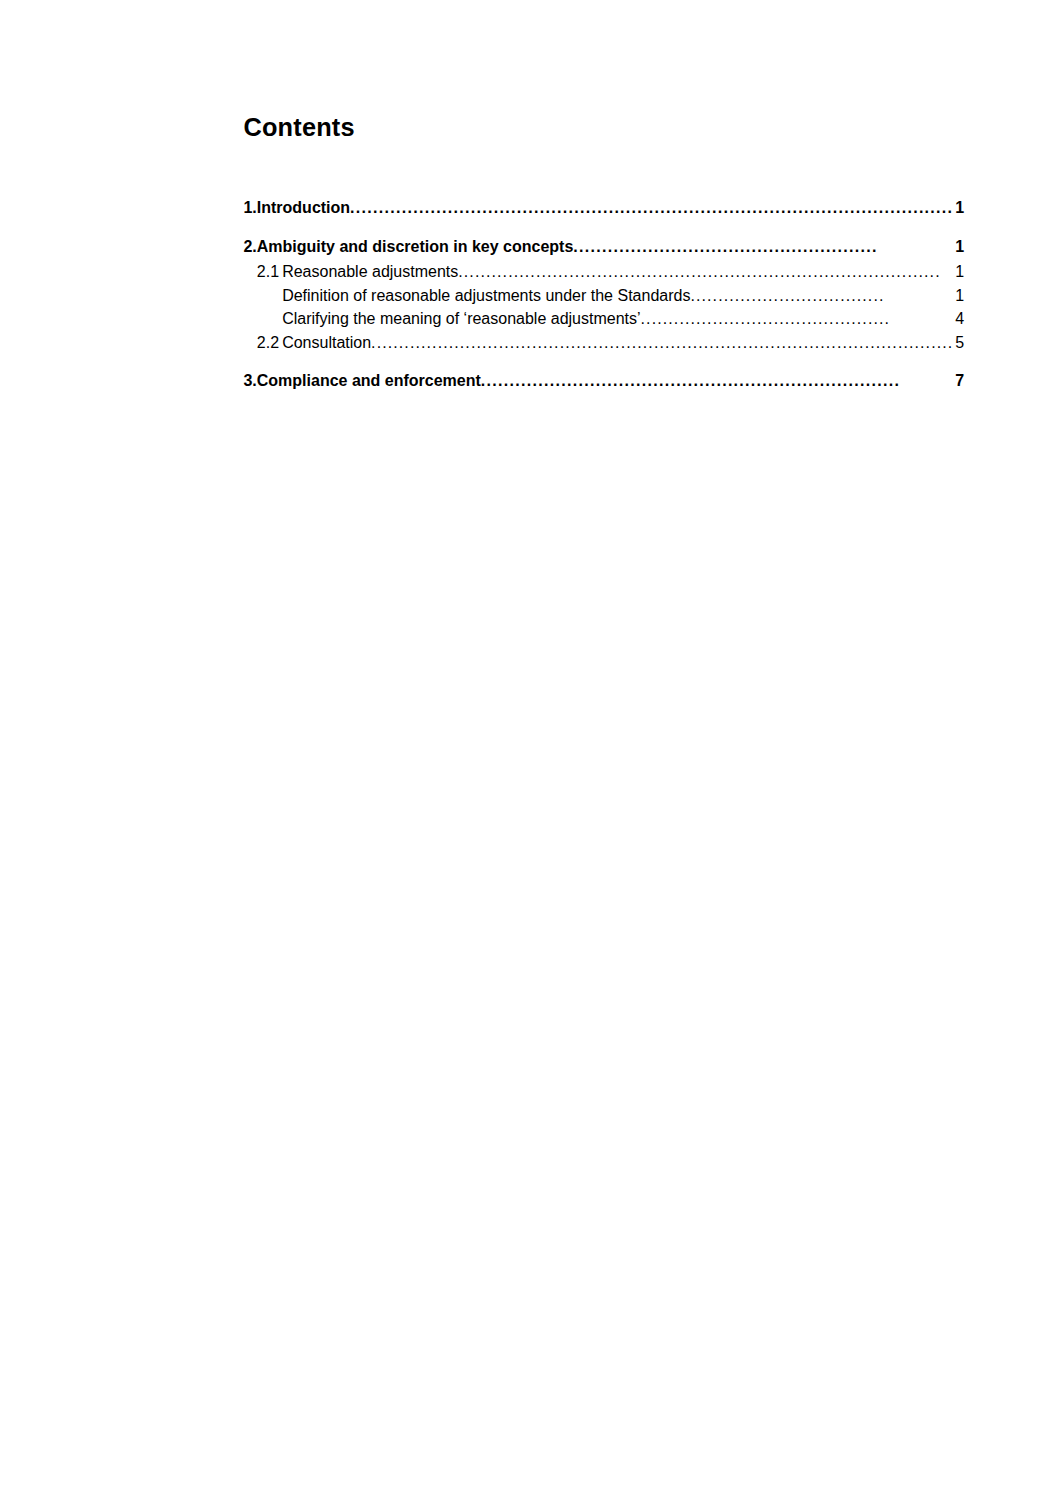Contents
| 1. | Introduction ......................................................................................................... 1 |
| 2. | Ambiguity and discretion in key concepts ..................................................... 1 |
| | / 2.1 / Reasonable adjustments ....................................................................................... 1 / / / Definition of reasonable adjustments under the Standards ................................... 1 / / / Clarifying the meaning of ‘reasonable adjustments’ ............................................. 4 / / 2.2 / Consultation ......................................................................................................... 5 / |
| 3. | Compliance and enforcement ......................................................................... 7 |